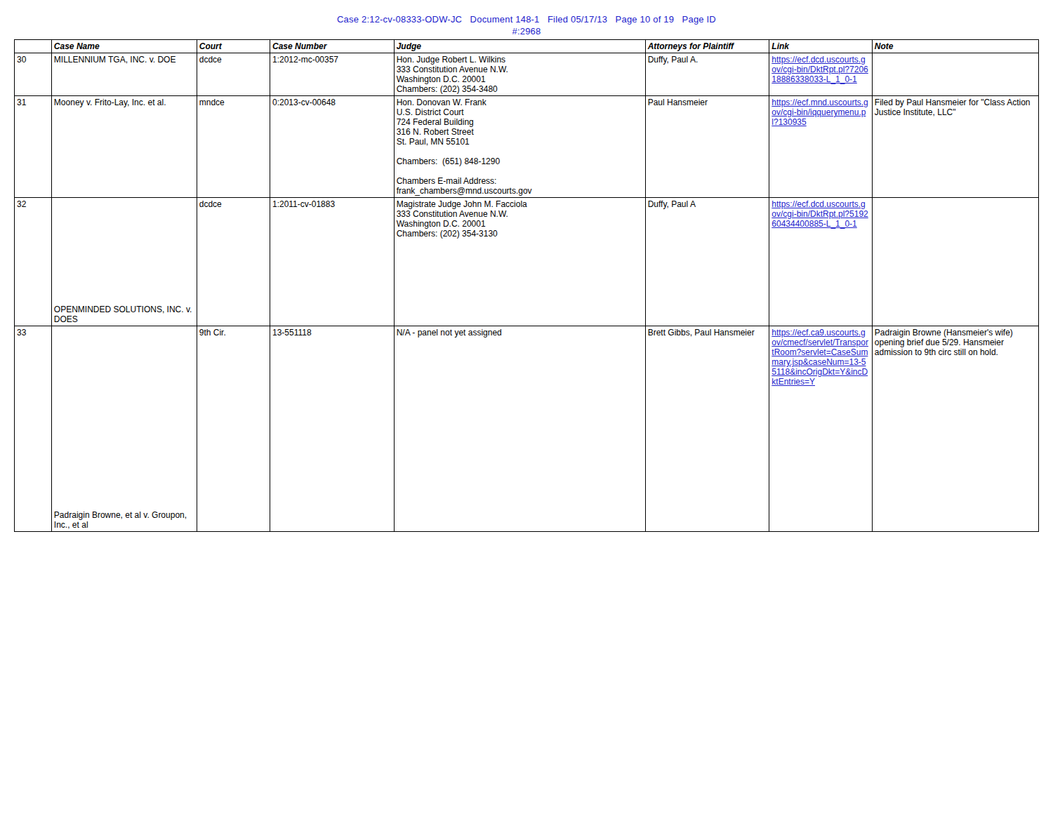Case 2:12-cv-08333-ODW-JC Document 148-1 Filed 05/17/13 Page 10 of 19 Page ID #:2968
| | Case Name | Court | Case Number | Judge | Attorneys for Plaintiff | Link | Note |
| --- | --- | --- | --- | --- | --- | --- | --- |
| 30 | MILLENNIUM TGA, INC. v. DOE | dcdce | 1:2012-mc-00357 | Hon. Judge Robert L. Wilkins 333 Constitution Avenue N.W. Washington D.C. 20001 Chambers: (202) 354-3480 | Duffy, Paul A. | https://ecf.dcd.uscourts.gov/cgi-bin/DktRpt.pl?720618886338033-L_1_0-1 | |
| 31 | Mooney v. Frito-Lay, Inc. et al. | mndce | 0:2013-cv-00648 | Hon. Donovan W. Frank U.S. District Court 724 Federal Building 316 N. Robert Street St. Paul, MN 55101 Chambers: (651) 848-1290 Chambers E-mail Address: frank_chambers@mnd.uscourts.gov | Paul Hansmeier | https://ecf.mnd.uscourts.gov/cgi-bin/iqquerymenu.pl?130935 | Filed by Paul Hansmeier for "Class Action Justice Institute, LLC" |
| 32 | OPENMINDED SOLUTIONS, INC. v. DOES | dcdce | 1:2011-cv-01883 | Magistrate Judge John M. Facciola 333 Constitution Avenue N.W. Washington D.C. 20001 Chambers: (202) 354-3130 | Duffy, Paul A | https://ecf.dcd.uscourts.gov/cgi-bin/DktRpt.pl?519260434400885-L_1_0-1 | |
| 33 | Padraigin Browne, et al v. Groupon, Inc., et al | 9th Cir. | 13-551118 | N/A - panel not yet assigned | Brett Gibbs, Paul Hansmeier | https://ecf.ca9.uscourts.gov/cmecf/servlet/TransportRoom?servlet=CaseSummary.jsp&caseNum=13-55118&incOrigDkt=Y&incDktEntries=Y | Padraigin Browne (Hansmeier's wife) opening brief due 5/29. Hansmeier admission to 9th circ still on hold. |